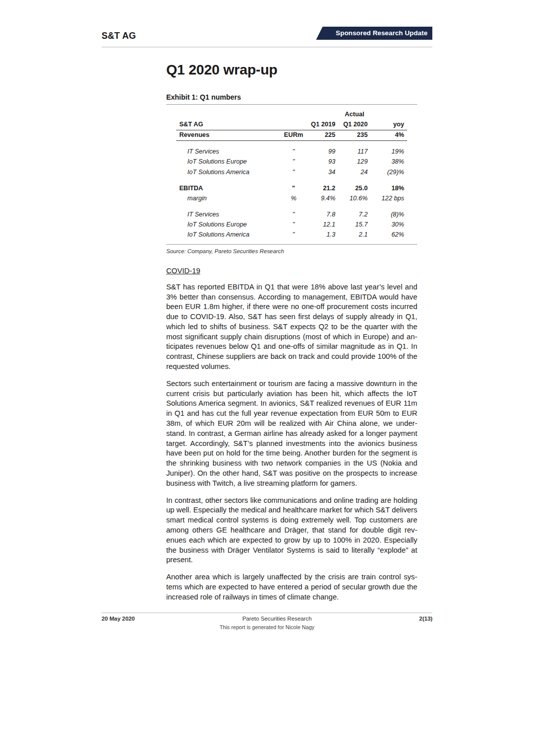S&T AG
Sponsored Research Update
Q1 2020 wrap-up
Exhibit 1: Q1 numbers
| | | | Actual | |
| S&T AG | | Q1 2019 | Q1 2020 | yoy |
| Revenues | EURm | 225 | 235 | 4% |
| IT Services | " | 99 | 117 | 19% |
| IoT Solutions Europe | " | 93 | 129 | 38% |
| IoT Solutions America | " | 34 | 24 | (29)% |
| EBITDA | " | 21.2 | 25.0 | 18% |
| margin | % | 9.4% | 10.6% | 122 bps |
| IT Services | " | 7.8 | 7.2 | (8)% |
| IoT Solutions Europe | " | 12.1 | 15.7 | 30% |
| IoT Solutions America | " | 1.3 | 2.1 | 62% |
Source: Company, Pareto Securities Research
COVID-19
S&T has reported EBITDA in Q1 that were 18% above last year’s level and 3% better than consensus. According to management, EBITDA would have been EUR 1.8m higher, if there were no one-off procurement costs incurred due to COVID-19. Also, S&T has seen first delays of supply already in Q1, which led to shifts of business. S&T expects Q2 to be the quarter with the most significant supply chain disruptions (most of which in Europe) and anticipates revenues below Q1 and one-offs of similar magnitude as in Q1. In contrast, Chinese suppliers are back on track and could provide 100% of the requested volumes.
Sectors such entertainment or tourism are facing a massive downturn in the current crisis but particularly aviation has been hit, which affects the IoT Solutions America segment. In avionics, S&T realized revenues of EUR 11m in Q1 and has cut the full year revenue expectation from EUR 50m to EUR 38m, of which EUR 20m will be realized with Air China alone, we understand. In contrast, a German airline has already asked for a longer payment target. Accordingly, S&T’s planned investments into the avionics business have been put on hold for the time being. Another burden for the segment is the shrinking business with two network companies in the US (Nokia and Juniper). On the other hand, S&T was positive on the prospects to increase business with Twitch, a live streaming platform for gamers.
In contrast, other sectors like communications and online trading are holding up well. Especially the medical and healthcare market for which S&T delivers smart medical control systems is doing extremely well. Top customers are among others GE healthcare and Dräger, that stand for double digit revenues each which are expected to grow by up to 100% in 2020. Especially the business with Dräger Ventilator Systems is said to literally “explode” at present.
Another area which is largely unaffected by the crisis are train control systems which are expected to have entered a period of secular growth due the increased role of railways in times of climate change.
20 May 2020
Pareto Securities Research
2(13)
This report is generated for Nicole Nagy